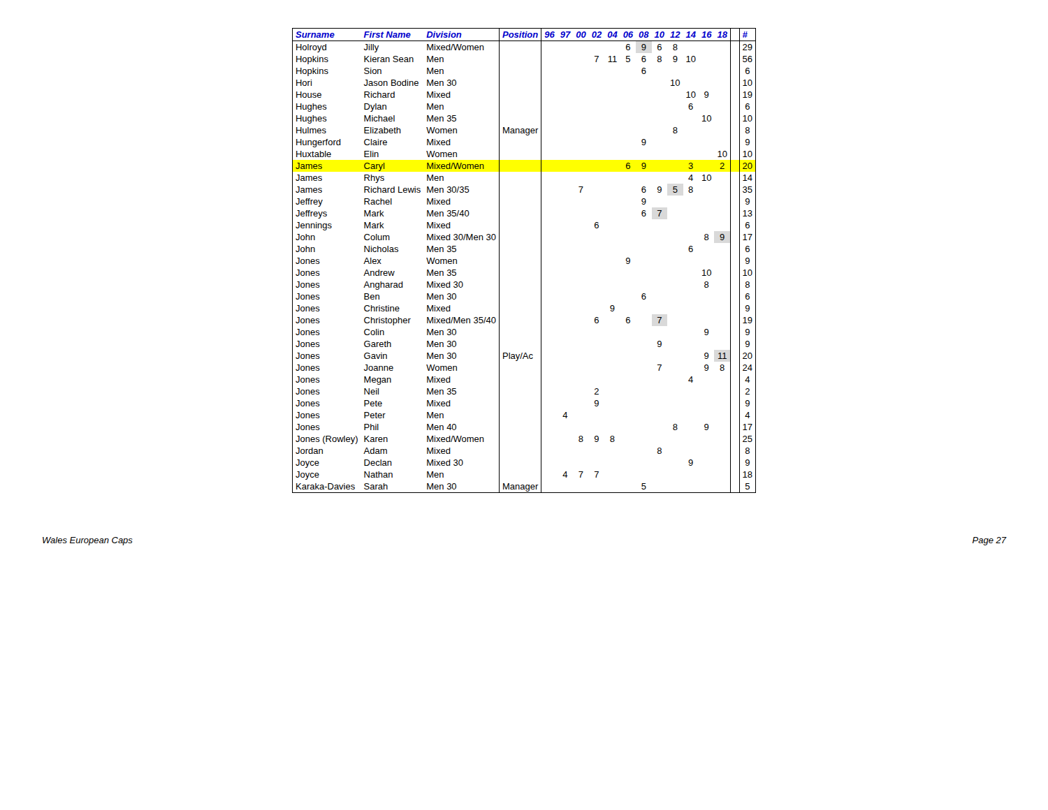| Surname | First Name | Division | Position | 96 | 97 | 00 | 02 | 04 | 06 | 08 | 10 | 12 | 14 | 16 | 18 | | # |
| --- | --- | --- | --- | --- | --- | --- | --- | --- | --- | --- | --- | --- | --- | --- | --- | --- | --- |
| Holroyd | Jilly | Mixed/Women | | | | | | | 6 | 9 | 6 | 8 | | | | | 29 |
| Hopkins | Kieran Sean | Men | | | | | 7 | 11 | 5 | 6 | 8 | 9 | 10 | | | | 56 |
| Hopkins | Sion | Men | | | | | | | | 6 | | | | | | | 6 |
| Hori | Jason Bodine | Men 30 | | | | | | | | | | 10 | | | | | 10 |
| House | Richard | Mixed | | | | | | | | | | | 10 | 9 | | | 19 |
| Hughes | Dylan | Men | | | | | | | | | | | 6 | | | | 6 |
| Hughes | Michael | Men 35 | | | | | | | | | | | | 10 | | | 10 |
| Hulmes | Elizabeth | Women | Manager | | | | | | | | | 8 | | | | | 8 |
| Hungerford | Claire | Mixed | | | | | | | | 9 | | | | | | | 9 |
| Huxtable | Elin | Women | | | | | | | | | | | | | 10 | | 10 |
| James | Caryl | Mixed/Women | | | | | | | 6 | 9 | | | 3 | | 2 | | 20 |
| James | Rhys | Men | | | | | | | | | | | 4 | 10 | | | 14 |
| James | Richard Lewis | Men 30/35 | | | | 7 | | | | 6 | 9 | 5 | 8 | | | | 35 |
| Jeffrey | Rachel | Mixed | | | | | | | | 9 | | | | | | | 9 |
| Jeffreys | Mark | Men 35/40 | | | | | | | | 6 | 7 | | | | | | 13 |
| Jennings | Mark | Mixed | | | | | 6 | | | | | | | | | | 6 |
| John | Colum | Mixed 30/Men 30 | | | | | | | | | | | | 8 | 9 | | 17 |
| John | Nicholas | Men 35 | | | | | | | | | | | 6 | | | | 6 |
| Jones | Alex | Women | | | | | | | 9 | | | | | | | | 9 |
| Jones | Andrew | Men 35 | | | | | | | | | | | | 10 | | | 10 |
| Jones | Angharad | Mixed 30 | | | | | | | | | | | | 8 | | | 8 |
| Jones | Ben | Men 30 | | | | | | | | 6 | | | | | | | 6 |
| Jones | Christine | Mixed | | | | | | 9 | | | | | | | | | 9 |
| Jones | Christopher | Mixed/Men 35/40 | | | | | 6 | | 6 | | 7 | | | | | | 19 |
| Jones | Colin | Men 30 | | | | | | | | | | | | 9 | | | 9 |
| Jones | Gareth | Men 30 | | | | | | | | | 9 | | | | | | 9 |
| Jones | Gavin | Men 30 | Play/Ac | | | | | | | | | | | 9 | 11 | | 20 |
| Jones | Joanne | Women | | | | | | | | | 7 | | | 9 | 8 | | 24 |
| Jones | Megan | Mixed | | | | | | | | | | | 4 | | | | 4 |
| Jones | Neil | Men 35 | | | | | 2 | | | | | | | | | | 2 |
| Jones | Pete | Mixed | | | | | 9 | | | | | | | | | | 9 |
| Jones | Peter | Men | | | 4 | | | | | | | | | | | | 4 |
| Jones | Phil | Men 40 | | | | | | | | | | 8 | | 9 | | | 17 |
| Jones (Rowley) | Karen | Mixed/Women | | | | 8 | 9 | 8 | | | | | | | | | 25 |
| Jordan | Adam | Mixed | | | | | | | | | 8 | | | | | | 8 |
| Joyce | Declan | Mixed 30 | | | | | | | | | | | 9 | | | | 9 |
| Joyce | Nathan | Men | | | 4 | 7 | 7 | | | | | | | | | | 18 |
| Karaka-Davies | Sarah | Men 30 | Manager | | | | | | | 5 | | | | | | | 5 |
Wales European Caps Page 27